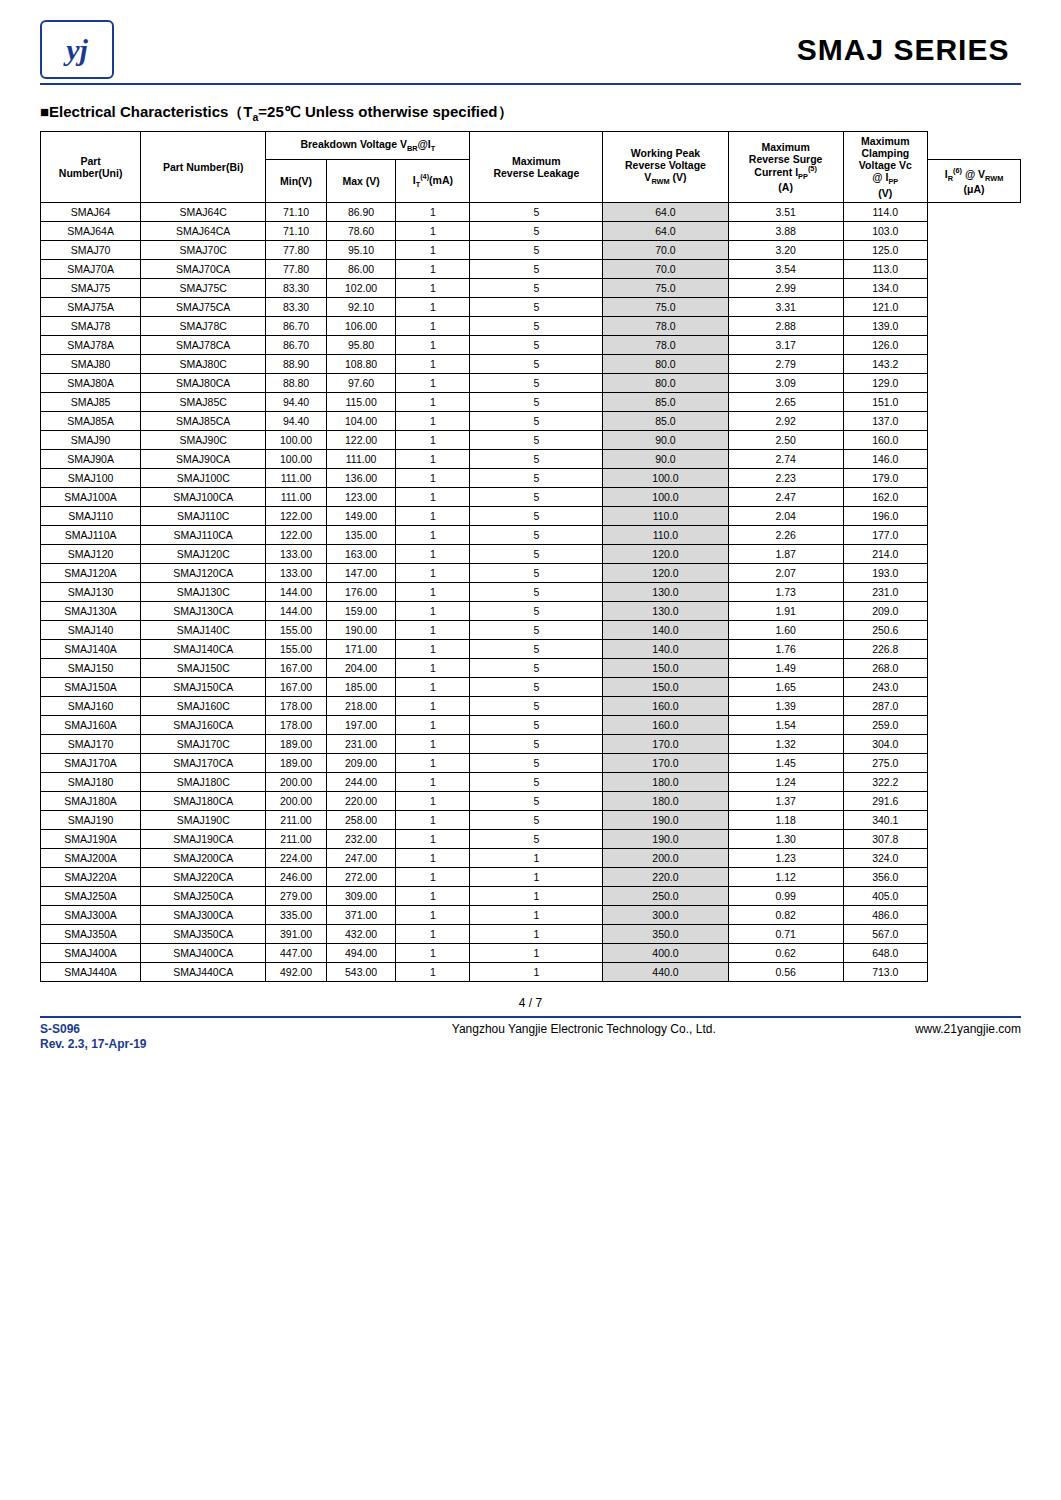yj
SMAJ SERIES
■Electrical Characteristics（Ta=25℃ Unless otherwise specified）
| Part Number(Uni) | Part Number(Bi) | Breakdown Voltage V BR @I T | Maximum Reverse Leakage | Working Peak Reverse Voltage V RWM (V) | Maximum Reverse Surge Current I PP (5) (A) | Maximum Clamping Voltage Vc @ I PP (V) |
| --- | --- | --- | --- | --- | --- | --- |
| Min(V) | Max (V) | I T (4) (mA) | I R (6) @ V RWM (μA) |
| SMAJ64 | SMAJ64C | 71.10 | 86.90 | 1 | 5 | 64.0 | 3.51 | 114.0 |
| SMAJ64A | SMAJ64CA | 71.10 | 78.60 | 1 | 5 | 64.0 | 3.88 | 103.0 |
| SMAJ70 | SMAJ70C | 77.80 | 95.10 | 1 | 5 | 70.0 | 3.20 | 125.0 |
| SMAJ70A | SMAJ70CA | 77.80 | 86.00 | 1 | 5 | 70.0 | 3.54 | 113.0 |
| SMAJ75 | SMAJ75C | 83.30 | 102.00 | 1 | 5 | 75.0 | 2.99 | 134.0 |
| SMAJ75A | SMAJ75CA | 83.30 | 92.10 | 1 | 5 | 75.0 | 3.31 | 121.0 |
| SMAJ78 | SMAJ78C | 86.70 | 106.00 | 1 | 5 | 78.0 | 2.88 | 139.0 |
| SMAJ78A | SMAJ78CA | 86.70 | 95.80 | 1 | 5 | 78.0 | 3.17 | 126.0 |
| SMAJ80 | SMAJ80C | 88.90 | 108.80 | 1 | 5 | 80.0 | 2.79 | 143.2 |
| SMAJ80A | SMAJ80CA | 88.80 | 97.60 | 1 | 5 | 80.0 | 3.09 | 129.0 |
| SMAJ85 | SMAJ85C | 94.40 | 115.00 | 1 | 5 | 85.0 | 2.65 | 151.0 |
| SMAJ85A | SMAJ85CA | 94.40 | 104.00 | 1 | 5 | 85.0 | 2.92 | 137.0 |
| SMAJ90 | SMAJ90C | 100.00 | 122.00 | 1 | 5 | 90.0 | 2.50 | 160.0 |
| SMAJ90A | SMAJ90CA | 100.00 | 111.00 | 1 | 5 | 90.0 | 2.74 | 146.0 |
| SMAJ100 | SMAJ100C | 111.00 | 136.00 | 1 | 5 | 100.0 | 2.23 | 179.0 |
| SMAJ100A | SMAJ100CA | 111.00 | 123.00 | 1 | 5 | 100.0 | 2.47 | 162.0 |
| SMAJ110 | SMAJ110C | 122.00 | 149.00 | 1 | 5 | 110.0 | 2.04 | 196.0 |
| SMAJ110A | SMAJ110CA | 122.00 | 135.00 | 1 | 5 | 110.0 | 2.26 | 177.0 |
| SMAJ120 | SMAJ120C | 133.00 | 163.00 | 1 | 5 | 120.0 | 1.87 | 214.0 |
| SMAJ120A | SMAJ120CA | 133.00 | 147.00 | 1 | 5 | 120.0 | 2.07 | 193.0 |
| SMAJ130 | SMAJ130C | 144.00 | 176.00 | 1 | 5 | 130.0 | 1.73 | 231.0 |
| SMAJ130A | SMAJ130CA | 144.00 | 159.00 | 1 | 5 | 130.0 | 1.91 | 209.0 |
| SMAJ140 | SMAJ140C | 155.00 | 190.00 | 1 | 5 | 140.0 | 1.60 | 250.6 |
| SMAJ140A | SMAJ140CA | 155.00 | 171.00 | 1 | 5 | 140.0 | 1.76 | 226.8 |
| SMAJ150 | SMAJ150C | 167.00 | 204.00 | 1 | 5 | 150.0 | 1.49 | 268.0 |
| SMAJ150A | SMAJ150CA | 167.00 | 185.00 | 1 | 5 | 150.0 | 1.65 | 243.0 |
| SMAJ160 | SMAJ160C | 178.00 | 218.00 | 1 | 5 | 160.0 | 1.39 | 287.0 |
| SMAJ160A | SMAJ160CA | 178.00 | 197.00 | 1 | 5 | 160.0 | 1.54 | 259.0 |
| SMAJ170 | SMAJ170C | 189.00 | 231.00 | 1 | 5 | 170.0 | 1.32 | 304.0 |
| SMAJ170A | SMAJ170CA | 189.00 | 209.00 | 1 | 5 | 170.0 | 1.45 | 275.0 |
| SMAJ180 | SMAJ180C | 200.00 | 244.00 | 1 | 5 | 180.0 | 1.24 | 322.2 |
| SMAJ180A | SMAJ180CA | 200.00 | 220.00 | 1 | 5 | 180.0 | 1.37 | 291.6 |
| SMAJ190 | SMAJ190C | 211.00 | 258.00 | 1 | 5 | 190.0 | 1.18 | 340.1 |
| SMAJ190A | SMAJ190CA | 211.00 | 232.00 | 1 | 5 | 190.0 | 1.30 | 307.8 |
| SMAJ200A | SMAJ200CA | 224.00 | 247.00 | 1 | 1 | 200.0 | 1.23 | 324.0 |
| SMAJ220A | SMAJ220CA | 246.00 | 272.00 | 1 | 1 | 220.0 | 1.12 | 356.0 |
| SMAJ250A | SMAJ250CA | 279.00 | 309.00 | 1 | 1 | 250.0 | 0.99 | 405.0 |
| SMAJ300A | SMAJ300CA | 335.00 | 371.00 | 1 | 1 | 300.0 | 0.82 | 486.0 |
| SMAJ350A | SMAJ350CA | 391.00 | 432.00 | 1 | 1 | 350.0 | 0.71 | 567.0 |
| SMAJ400A | SMAJ400CA | 447.00 | 494.00 | 1 | 1 | 400.0 | 0.62 | 648.0 |
| SMAJ440A | SMAJ440CA | 492.00 | 543.00 | 1 | 1 | 440.0 | 0.56 | 713.0 |
4 / 7
S-S096
Rev. 2.3, 17-Apr-19
Yangzhou Yangjie Electronic Technology Co., Ltd.
www.21yangjie.com